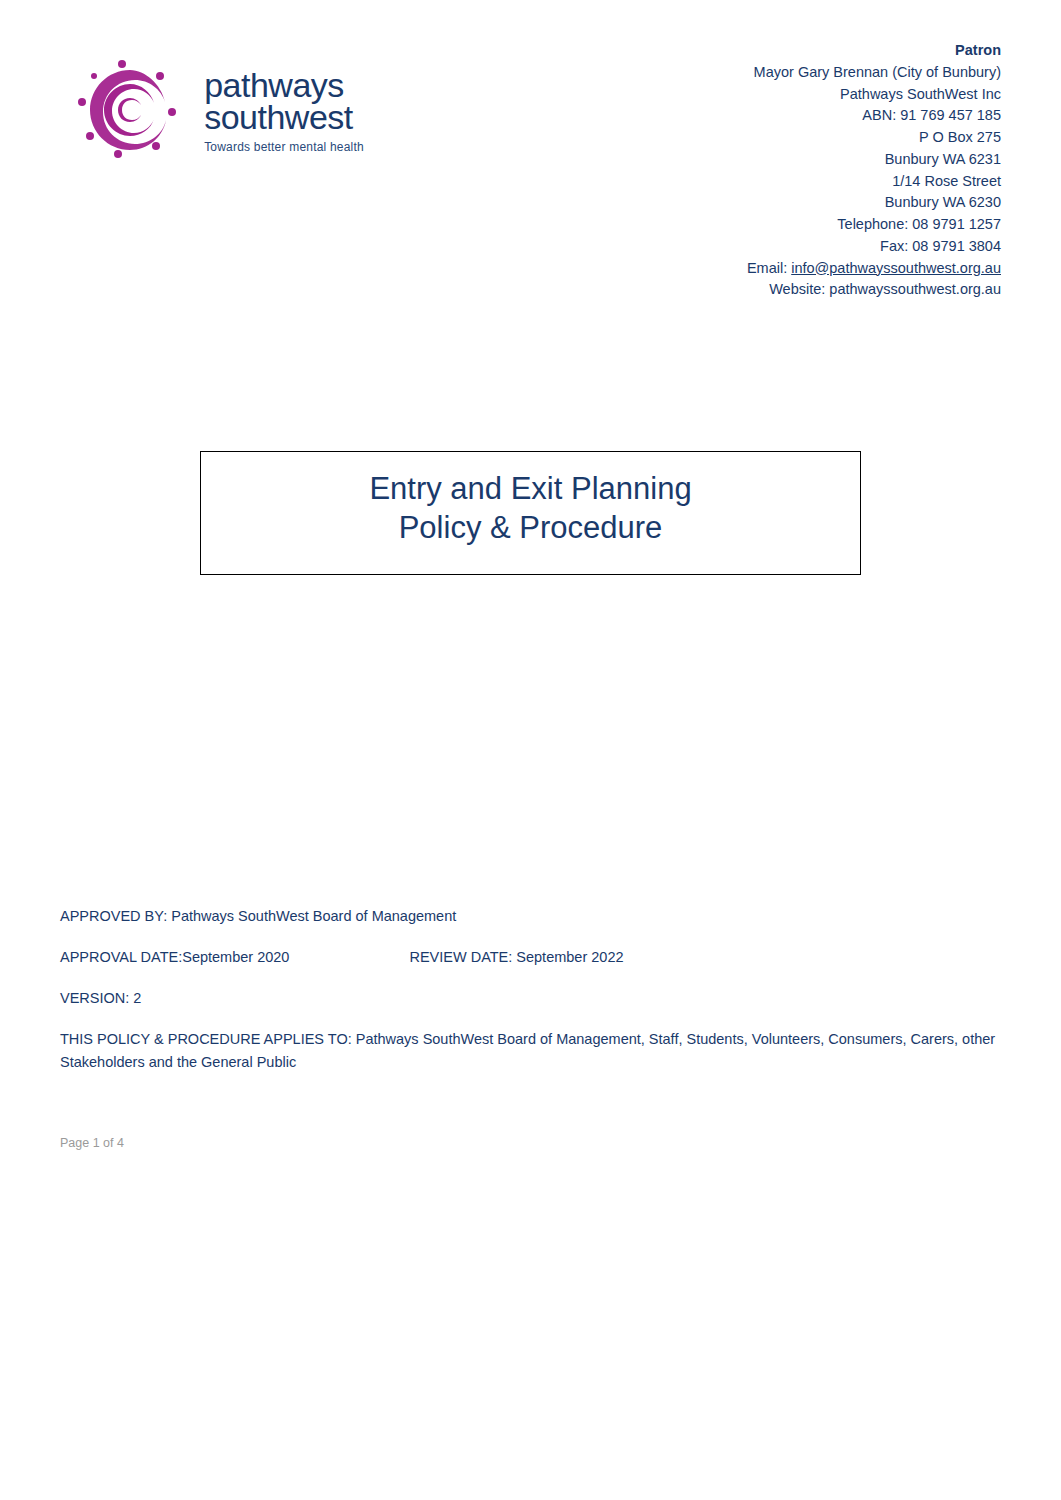pathways
southwest
Towards better mental health
Patron
Mayor Gary Brennan (City of Bunbury)
Pathways SouthWest Inc
ABN: 91 769 457 185
P O Box 275
Bunbury WA 6231
1/14 Rose Street
Bunbury WA 6230
Telephone: 08 9791 1257
Fax: 08 9791 3804
Email: info@pathwayssouthwest.org.au
Website: pathwayssouthwest.org.au
Entry and Exit Planning
Policy & Procedure
APPROVED BY: Pathways SouthWest Board of Management
APPROVAL DATE: September 2020REVIEW DATE: September 2022
VERSION: 2
THIS POLICY & PROCEDURE APPLIES TO: Pathways SouthWest Board of Management, Staff, Students, Volunteers, Consumers, Carers, other Stakeholders and the General Public
Page 1 of 4